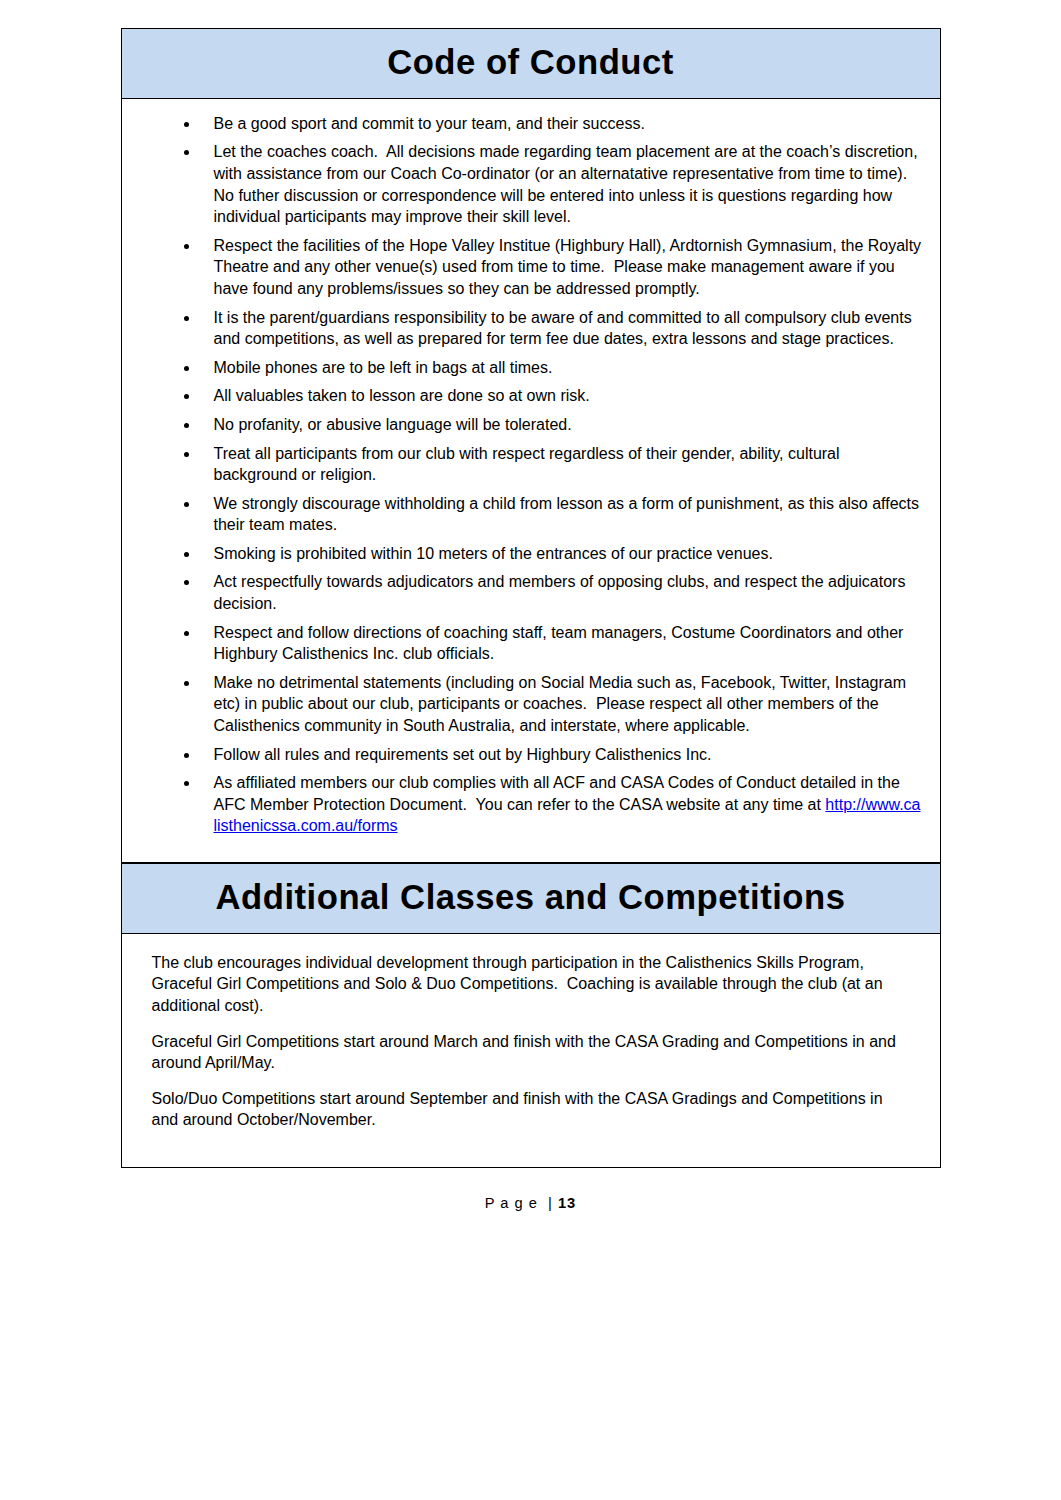Code of Conduct
Be a good sport and commit to your team, and their success.
Let the coaches coach. All decisions made regarding team placement are at the coach’s discretion, with assistance from our Coach Co-ordinator (or an alternatative representative from time to time). No futher discussion or correspondence will be entered into unless it is questions regarding how individual participants may improve their skill level.
Respect the facilities of the Hope Valley Institue (Highbury Hall), Ardtornish Gymnasium, the Royalty Theatre and any other venue(s) used from time to time. Please make management aware if you have found any problems/issues so they can be addressed promptly.
It is the parent/guardians responsibility to be aware of and committed to all compulsory club events and competitions, as well as prepared for term fee due dates, extra lessons and stage practices.
Mobile phones are to be left in bags at all times.
All valuables taken to lesson are done so at own risk.
No profanity, or abusive language will be tolerated.
Treat all participants from our club with respect regardless of their gender, ability, cultural background or religion.
We strongly discourage withholding a child from lesson as a form of punishment, as this also affects their team mates.
Smoking is prohibited within 10 meters of the entrances of our practice venues.
Act respectfully towards adjudicators and members of opposing clubs, and respect the adjuicators decision.
Respect and follow directions of coaching staff, team managers, Costume Coordinators and other Highbury Calisthenics Inc. club officials.
Make no detrimental statements (including on Social Media such as, Facebook, Twitter, Instagram etc) in public about our club, participants or coaches. Please respect all other members of the Calisthenics community in South Australia, and interstate, where applicable.
Follow all rules and requirements set out by Highbury Calisthenics Inc.
As affiliated members our club complies with all ACF and CASA Codes of Conduct detailed in the AFC Member Protection Document. You can refer to the CASA website at any time at http://www.calisthenicssa.com.au/forms
Additional Classes and Competitions
The club encourages individual development through participation in the Calisthenics Skills Program, Graceful Girl Competitions and Solo & Duo Competitions. Coaching is available through the club (at an additional cost).
Graceful Girl Competitions start around March and finish with the CASA Grading and Competitions in and around April/May.
Solo/Duo Competitions start around September and finish with the CASA Gradings and Competitions in and around October/November.
P a g e | 13